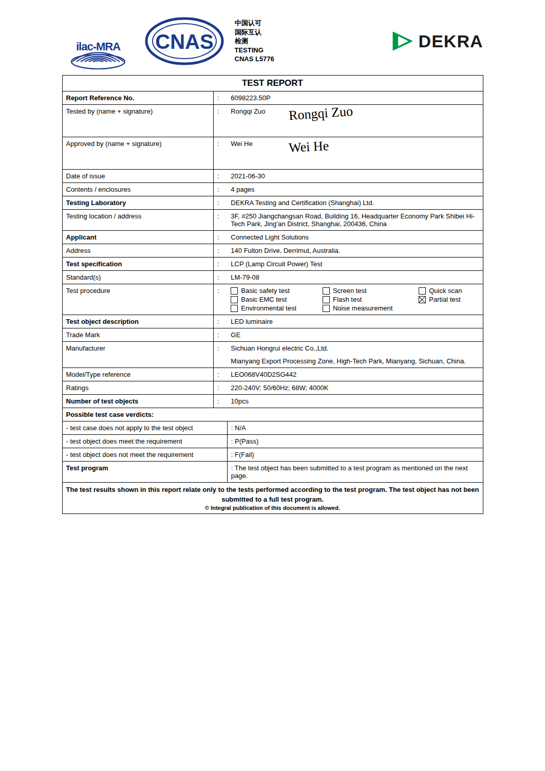ilac-MRA
CNAS
中国认可
国际互认
检测
TESTING
CNAS L5776
DEKRA
| TEST REPORT |
| Report Reference No. | : | 6098223.50P |
| Tested by (name + signature) | : | Rongqi Zuo Rongqi Zuo |
| Approved by (name + signature) | : | Wei He Wei He |
| Date of issue | : | 2021-06-30 |
| Contents / enclosures | : | 4 pages |
| Testing Laboratory | : | DEKRA Testing and Certification (Shanghai) Ltd. |
| Testing location / address | : | 3F, #250 Jiangchangsan Road, Building 16, Headquarter Economy Park Shibei Hi-Tech Park, Jing’an District, Shanghai, 200436, China |
| Applicant | : | Connected Light Solutions |
| Address | : | 140 Fulton Drive, Derrimut, Australia. |
| Test specification | : | LCP (Lamp Circuit Power) Test |
| Standard(s) | : | LM-79-08 |
| Test procedure | : | Basic safety test Screen test Quick scan Basic EMC test Flash test Partial test Environmental test Noise measurement |
| Test object description | : | LED luminaire |
| Trade Mark | : | GE |
| Manufacturer | : | Sichuan Hongrui electric Co.,Ltd. |
| | | Mianyang Export Processing Zone, High-Tech Park, Mianyang, Sichuan, China. |
| Model/Type reference | : | LEO068V40D2SG442 |
| Ratings | : | 220-240V; 50/60Hz; 68W; 4000K |
| Number of test objects | : | 10pcs |
| Possible test case verdicts: |
| - test case does not apply to the test object | : N/A |
| - test object does meet the requirement | : P(Pass) |
| - test object does not meet the requirement | : F(Fail) |
| Test program | : The test object has been submitted to a test program as mentioned on the next page. |
| The test results shown in this report relate only to the tests performed according to the test program. The test object has not been submitted to a full test program. © Integral publication of this document is allowed. |